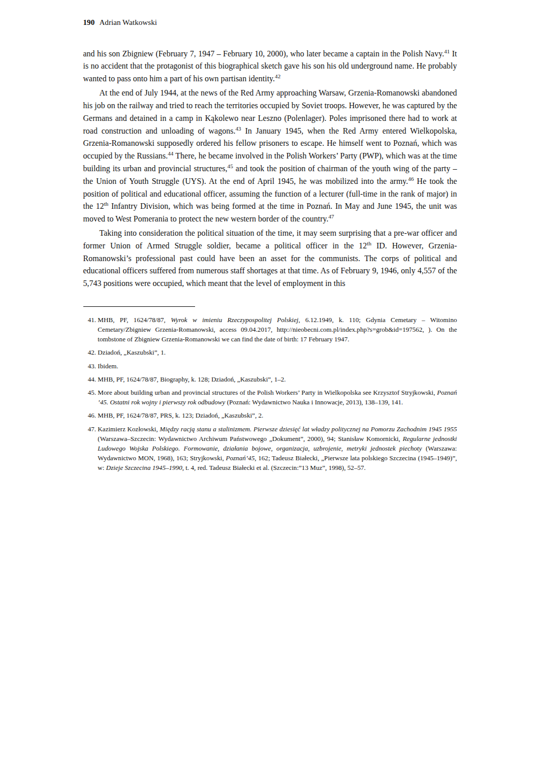190 Adrian Watkowski
and his son Zbigniew (February 7, 1947 – February 10, 2000), who later became a captain in the Polish Navy.41 It is no accident that the protagonist of this biographical sketch gave his son his old underground name. He probably wanted to pass onto him a part of his own partisan identity.42
At the end of July 1944, at the news of the Red Army approaching Warsaw, Grzenia-Romanowski abandoned his job on the railway and tried to reach the territories occupied by Soviet troops. However, he was captured by the Germans and detained in a camp in Kąkolewo near Leszno (Polenlager). Poles imprisoned there had to work at road construction and unloading of wagons.43 In January 1945, when the Red Army entered Wielkopolska, Grzenia-Romanowski supposedly ordered his fellow prisoners to escape. He himself went to Poznań, which was occupied by the Russians.44 There, he became involved in the Polish Workers’ Party (PWP), which was at the time building its urban and provincial structures,45 and took the position of chairman of the youth wing of the party – the Union of Youth Struggle (UYS). At the end of April 1945, he was mobilized into the army.46 He took the position of political and educational officer, assuming the function of a lecturer (full-time in the rank of major) in the 12th Infantry Division, which was being formed at the time in Poznań. In May and June 1945, the unit was moved to West Pomerania to protect the new western border of the country.47
Taking into consideration the political situation of the time, it may seem surprising that a pre-war officer and former Union of Armed Struggle soldier, became a political officer in the 12th ID. However, Grzenia-Romanowski’s professional past could have been an asset for the communists. The corps of political and educational officers suffered from numerous staff shortages at that time. As of February 9, 1946, only 4,557 of the 5,743 positions were occupied, which meant that the level of employment in this
MHB, PF, 1624/78/87, Wyrok w imieniu Rzeczypospolitej Polskiej, 6.12.1949, k. 110; Gdynia Cemetary – Witomino Cemetary/Zbigniew Grzenia-Romanowski, access 09.04.2017, http://nieobecni.com.pl/index.php?s=grob&id=197562, ). On the tombstone of Zbigniew Grzenia-Romanowski we can find the date of birth: 17 February 1947.
Dziadoń, „Kaszubski”, 1.
Ibidem.
MHB, PF, 1624/78/87, Biography, k. 128; Dziadoń, „Kaszubski”, 1–2.
More about building urban and provincial structures of the Polish Workers’ Party in Wielkopolska see Krzysztof Stryjkowski, Poznań ’45. Ostatni rok wojny i pierwszy rok odbudowy (Poznań: Wydawnictwo Nauka i Innowacje, 2013), 138–139, 141.
MHB, PF, 1624/78/87, PRS, k. 123; Dziadoń, „Kaszubski”, 2.
Kazimierz Kozłowski, Między racją stanu a stalinizmem. Pierwsze dziesięć lat władzy politycznej na Pomorzu Zachodnim 1945 1955 (Warszawa–Szczecin: Wydawnictwo Archiwum Państwowego „Dokument”, 2000), 94; Stanisław Komornicki, Regularne jednostki Ludowego Wojska Polskiego. Formowanie, działania bojowe, organizacja, uzbrojenie, metryki jednostek piechoty (Warszawa: Wydawnictwo MON, 1968), 163; Stryjkowski, Poznań’45, 162; Tadeusz Białecki, „Pierwsze lata polskiego Szczecina (1945–1949)”, w: Dzieje Szczecina 1945–1990, t. 4, red. Tadeusz Białecki et al. (Szczecin:”13 Muz”, 1998), 52–57.